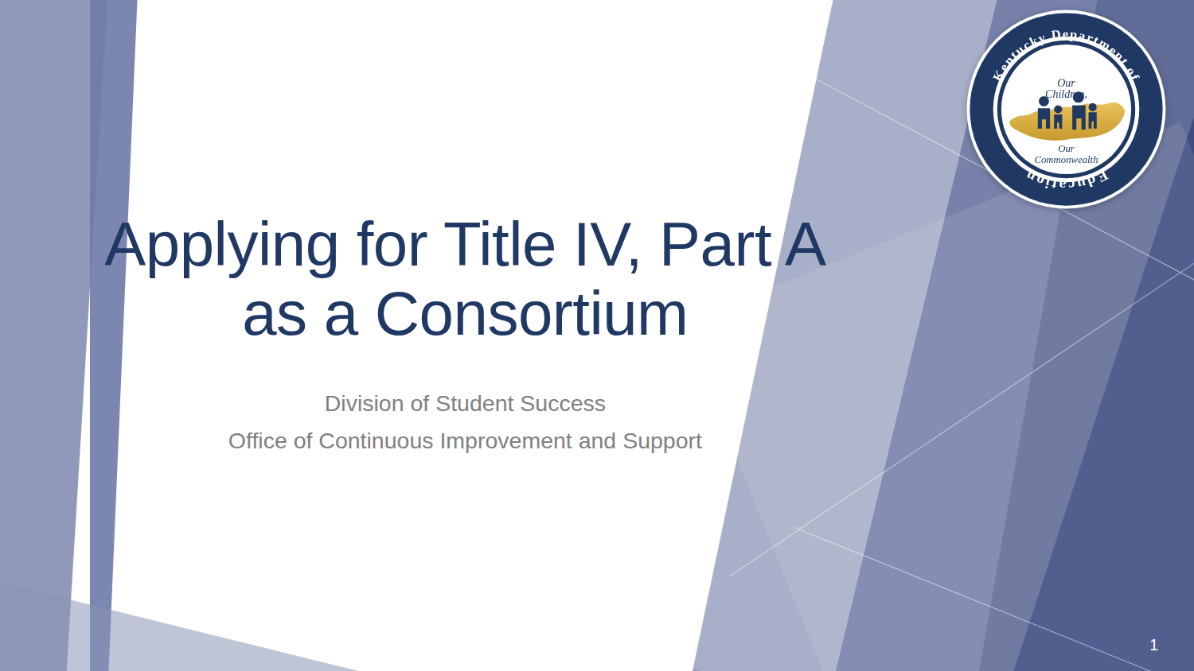Our Children, Our Commonwealth Kentucky Department of Education
Applying for Title IV, Part A as a Consortium
Division of Student Success
Office of Continuous Improvement and Support
1